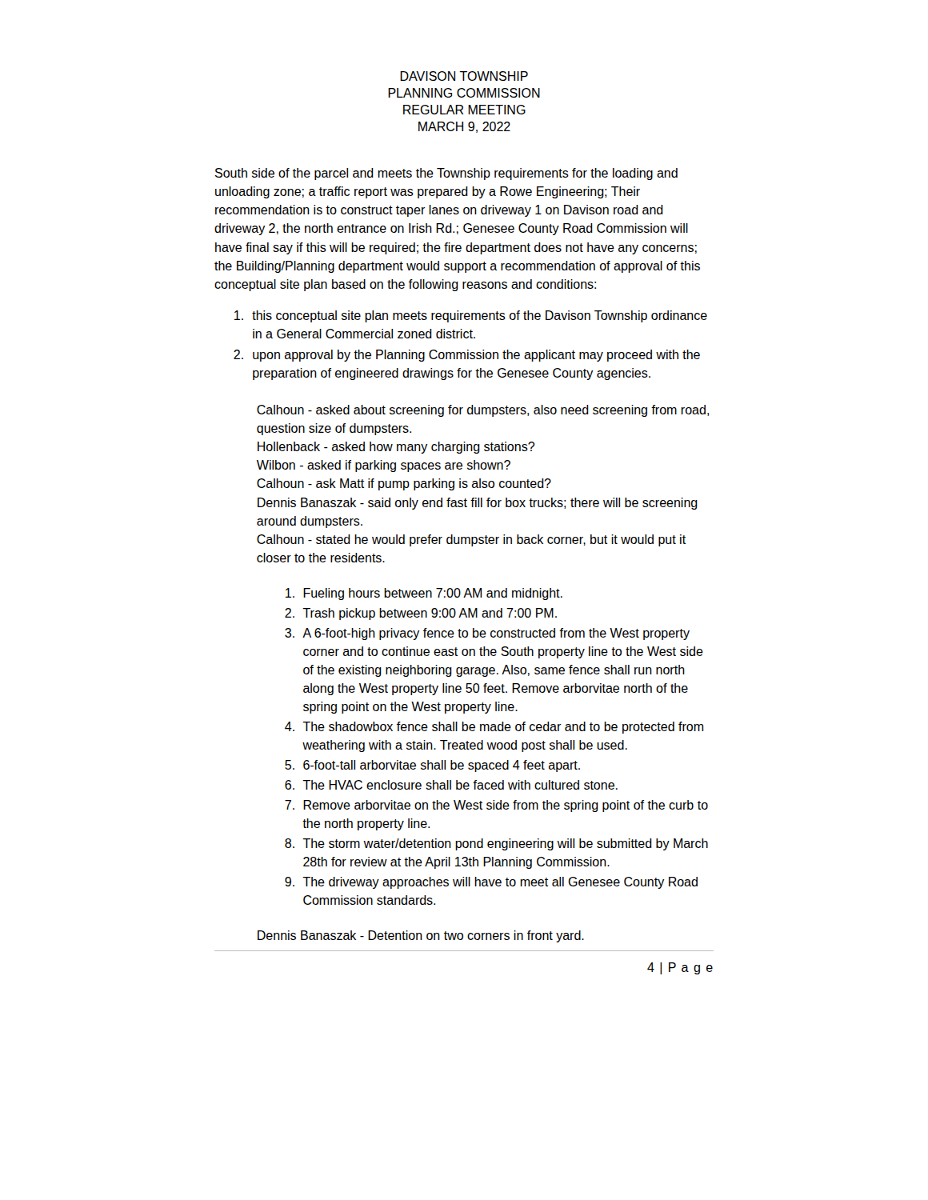DAVISON TOWNSHIP
PLANNING COMMISSION
REGULAR MEETING
MARCH 9, 2022
South side of the parcel and meets the Township requirements for the loading and unloading zone; a traffic report was prepared by a Rowe Engineering; Their recommendation is to construct taper lanes on driveway 1 on Davison road and driveway 2, the north entrance on Irish Rd.; Genesee County Road Commission will have final say if this will be required; the fire department does not have any concerns; the Building/Planning department would support a recommendation of approval of this conceptual site plan based on the following reasons and conditions:
this conceptual site plan meets requirements of the Davison Township ordinance in a General Commercial zoned district.
upon approval by the Planning Commission the applicant may proceed with the preparation of engineered drawings for the Genesee County agencies.
Calhoun - asked about screening for dumpsters, also need screening from road, question size of dumpsters.
Hollenback - asked how many charging stations?
Wilbon - asked if parking spaces are shown?
Calhoun - ask Matt if pump parking is also counted?
Dennis Banaszak - said only end fast fill for box trucks; there will be screening around dumpsters.
Calhoun - stated he would prefer dumpster in back corner, but it would put it closer to the residents.
Fueling hours between 7:00 AM and midnight.
Trash pickup between 9:00 AM and 7:00 PM.
A 6-foot-high privacy fence to be constructed from the West property corner and to continue east on the South property line to the West side of the existing neighboring garage. Also, same fence shall run north along the West property line 50 feet. Remove arborvitae north of the spring point on the West property line.
The shadowbox fence shall be made of cedar and to be protected from weathering with a stain. Treated wood post shall be used.
6-foot-tall arborvitae shall be spaced 4 feet apart.
The HVAC enclosure shall be faced with cultured stone.
Remove arborvitae on the West side from the spring point of the curb to the north property line.
The storm water/detention pond engineering will be submitted by March 28th for review at the April 13th Planning Commission.
The driveway approaches will have to meet all Genesee County Road Commission standards.
Dennis Banaszak - Detention on two corners in front yard.
4 | P a g e